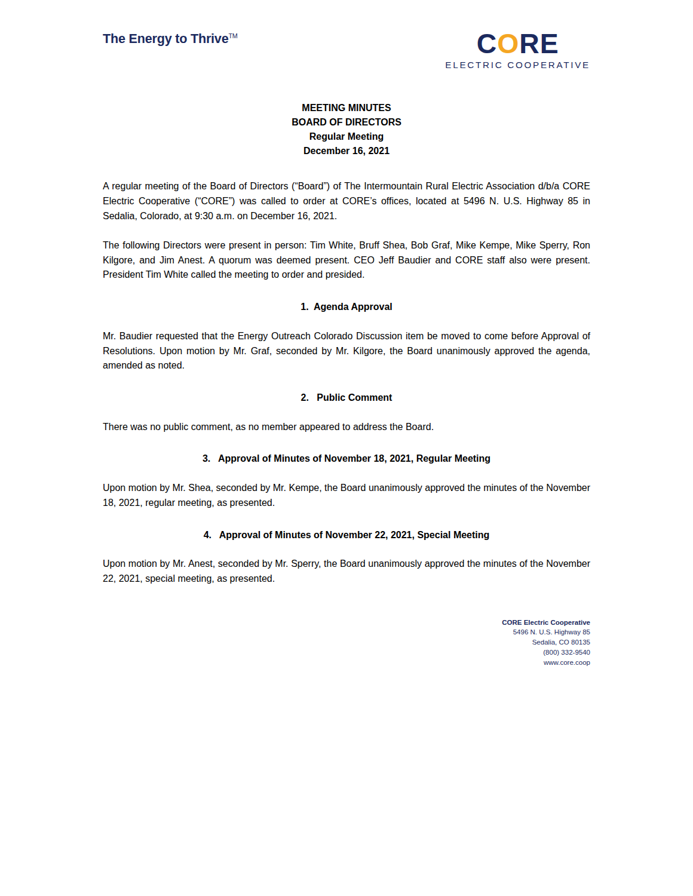The Energy to ThriveTM
CORE
ELECTRIC COOPERATIVE
MEETING MINUTES BOARD OF DIRECTORS Regular Meeting December 16, 2021
A regular meeting of the Board of Directors (“Board”) of The Intermountain Rural Electric Association d/b/a CORE Electric Cooperative (“CORE”) was called to order at CORE’s offices, located at 5496 N. U.S. Highway 85 in Sedalia, Colorado, at 9:30 a.m. on December 16, 2021.
The following Directors were present in person: Tim White, Bruff Shea, Bob Graf, Mike Kempe, Mike Sperry, Ron Kilgore, and Jim Anest. A quorum was deemed present. CEO Jeff Baudier and CORE staff also were present. President Tim White called the meeting to order and presided.
1. Agenda Approval
Mr. Baudier requested that the Energy Outreach Colorado Discussion item be moved to come before Approval of Resolutions. Upon motion by Mr. Graf, seconded by Mr. Kilgore, the Board unanimously approved the agenda, amended as noted.
2. Public Comment
There was no public comment, as no member appeared to address the Board.
3. Approval of Minutes of November 18, 2021, Regular Meeting
Upon motion by Mr. Shea, seconded by Mr. Kempe, the Board unanimously approved the minutes of the November 18, 2021, regular meeting, as presented.
4. Approval of Minutes of November 22, 2021, Special Meeting
Upon motion by Mr. Anest, seconded by Mr. Sperry, the Board unanimously approved the minutes of the November 22, 2021, special meeting, as presented.
CORE Electric Cooperative
5496 N. U.S. Highway 85
Sedalia, CO 80135
(800) 332-9540
www.core.coop